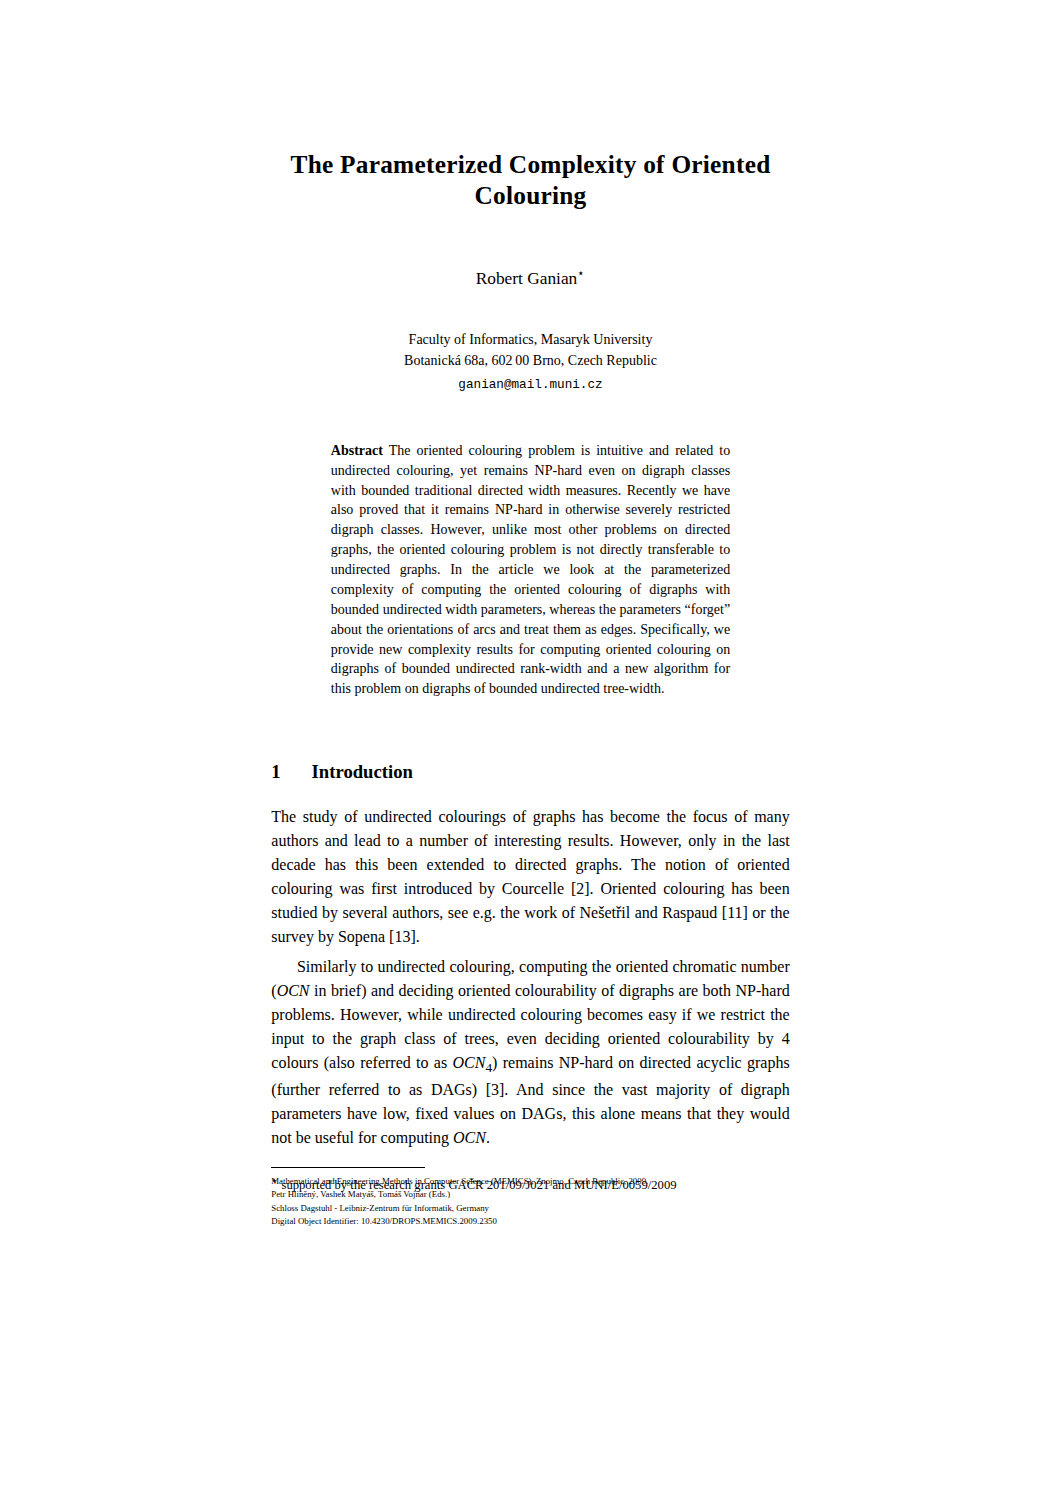The Parameterized Complexity of Oriented
Colouring
Robert Ganian⋆
Faculty of Informatics, Masaryk University
Botanická 68a, 602 00 Brno, Czech Republic
ganian@mail.muni.cz
Abstract The oriented colouring problem is intuitive and related to undirected colouring, yet remains NP-hard even on digraph classes with bounded traditional directed width measures. Recently we have also proved that it remains NP-hard in otherwise severely restricted digraph classes. However, unlike most other problems on directed graphs, the oriented colouring problem is not directly transferable to undirected graphs. In the article we look at the parameterized complexity of computing the oriented colouring of digraphs with bounded undirected width parameters, whereas the parameters “forget” about the orientations of arcs and treat them as edges. Specifically, we provide new complexity results for computing oriented colouring on digraphs of bounded undirected rank-width and a new algorithm for this problem on digraphs of bounded undirected tree-width.
1 Introduction
The study of undirected colourings of graphs has become the focus of many authors and lead to a number of interesting results. However, only in the last decade has this been extended to directed graphs. The notion of oriented colouring was first introduced by Courcelle [2]. Oriented colouring has been studied by several authors, see e.g. the work of Nešetřil and Raspaud [11] or the survey by Sopena [13].
Similarly to undirected colouring, computing the oriented chromatic number (OCN in brief) and deciding oriented colourability of digraphs are both NP-hard problems. However, while undirected colouring becomes easy if we restrict the input to the graph class of trees, even deciding oriented colourability by 4 colours (also referred to as OCN4) remains NP-hard on directed acyclic graphs (further referred to as DAGs) [3]. And since the vast majority of digraph parameters have low, fixed values on DAGs, this alone means that they would not be useful for computing OCN.
⋆ supported by the research grants GAČR 201/09/J021 and MUNI/E/0059/2009
Mathematical and Engineering Methods in Computer Science (MEMICS), Znojmo, Czech Republic, 2009.
Petr Hliněný, Vashek Matyáš, Tomáš Vojnar (Eds.)
Schloss Dagstuhl - Leibniz-Zentrum für Informatik, Germany
Digital Object Identifier: 10.4230/DROPS.MEMICS.2009.2350